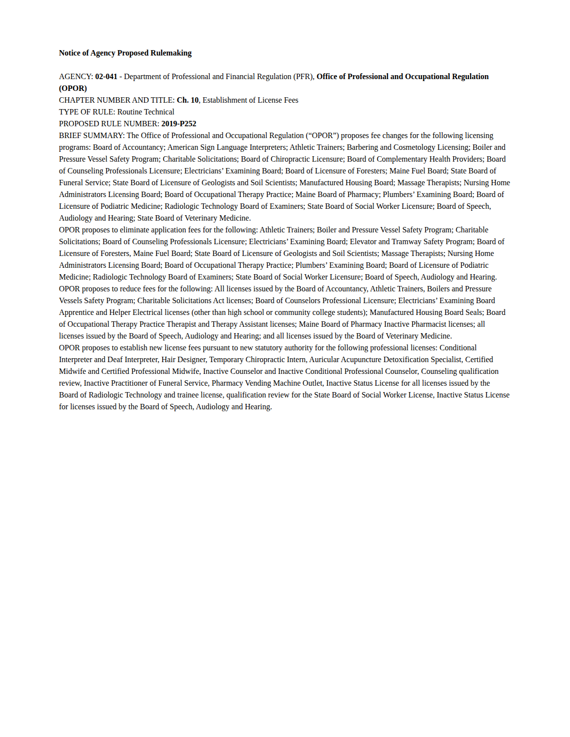Notice of Agency Proposed Rulemaking
AGENCY: 02-041 - Department of Professional and Financial Regulation (PFR), Office of Professional and Occupational Regulation (OPOR)
CHAPTER NUMBER AND TITLE: Ch. 10, Establishment of License Fees
TYPE OF RULE: Routine Technical
PROPOSED RULE NUMBER: 2019-P252
BRIEF SUMMARY: The Office of Professional and Occupational Regulation (“OPOR”) proposes fee changes for the following licensing programs: Board of Accountancy; American Sign Language Interpreters; Athletic Trainers; Barbering and Cosmetology Licensing; Boiler and Pressure Vessel Safety Program; Charitable Solicitations; Board of Chiropractic Licensure; Board of Complementary Health Providers; Board of Counseling Professionals Licensure; Electricians’ Examining Board; Board of Licensure of Foresters; Maine Fuel Board; State Board of Funeral Service; State Board of Licensure of Geologists and Soil Scientists; Manufactured Housing Board; Massage Therapists; Nursing Home Administrators Licensing Board; Board of Occupational Therapy Practice; Maine Board of Pharmacy; Plumbers’ Examining Board; Board of Licensure of Podiatric Medicine; Radiologic Technology Board of Examiners; State Board of Social Worker Licensure; Board of Speech, Audiology and Hearing; State Board of Veterinary Medicine.
OPOR proposes to eliminate application fees for the following: Athletic Trainers; Boiler and Pressure Vessel Safety Program; Charitable Solicitations; Board of Counseling Professionals Licensure; Electricians’ Examining Board; Elevator and Tramway Safety Program; Board of Licensure of Foresters, Maine Fuel Board; State Board of Licensure of Geologists and Soil Scientists; Massage Therapists; Nursing Home Administrators Licensing Board; Board of Occupational Therapy Practice; Plumbers’ Examining Board; Board of Licensure of Podiatric Medicine; Radiologic Technology Board of Examiners; State Board of Social Worker Licensure; Board of Speech, Audiology and Hearing.
OPOR proposes to reduce fees for the following: All licenses issued by the Board of Accountancy, Athletic Trainers, Boilers and Pressure Vessels Safety Program; Charitable Solicitations Act licenses; Board of Counselors Professional Licensure; Electricians’ Examining Board Apprentice and Helper Electrical licenses (other than high school or community college students); Manufactured Housing Board Seals; Board of Occupational Therapy Practice Therapist and Therapy Assistant licenses; Maine Board of Pharmacy Inactive Pharmacist licenses; all licenses issued by the Board of Speech, Audiology and Hearing; and all licenses issued by the Board of Veterinary Medicine.
OPOR proposes to establish new license fees pursuant to new statutory authority for the following professional licenses: Conditional Interpreter and Deaf Interpreter, Hair Designer, Temporary Chiropractic Intern, Auricular Acupuncture Detoxification Specialist, Certified Midwife and Certified Professional Midwife, Inactive Counselor and Inactive Conditional Professional Counselor, Counseling qualification review, Inactive Practitioner of Funeral Service, Pharmacy Vending Machine Outlet, Inactive Status License for all licenses issued by the Board of Radiologic Technology and trainee license, qualification review for the State Board of Social Worker License, Inactive Status License for licenses issued by the Board of Speech, Audiology and Hearing.